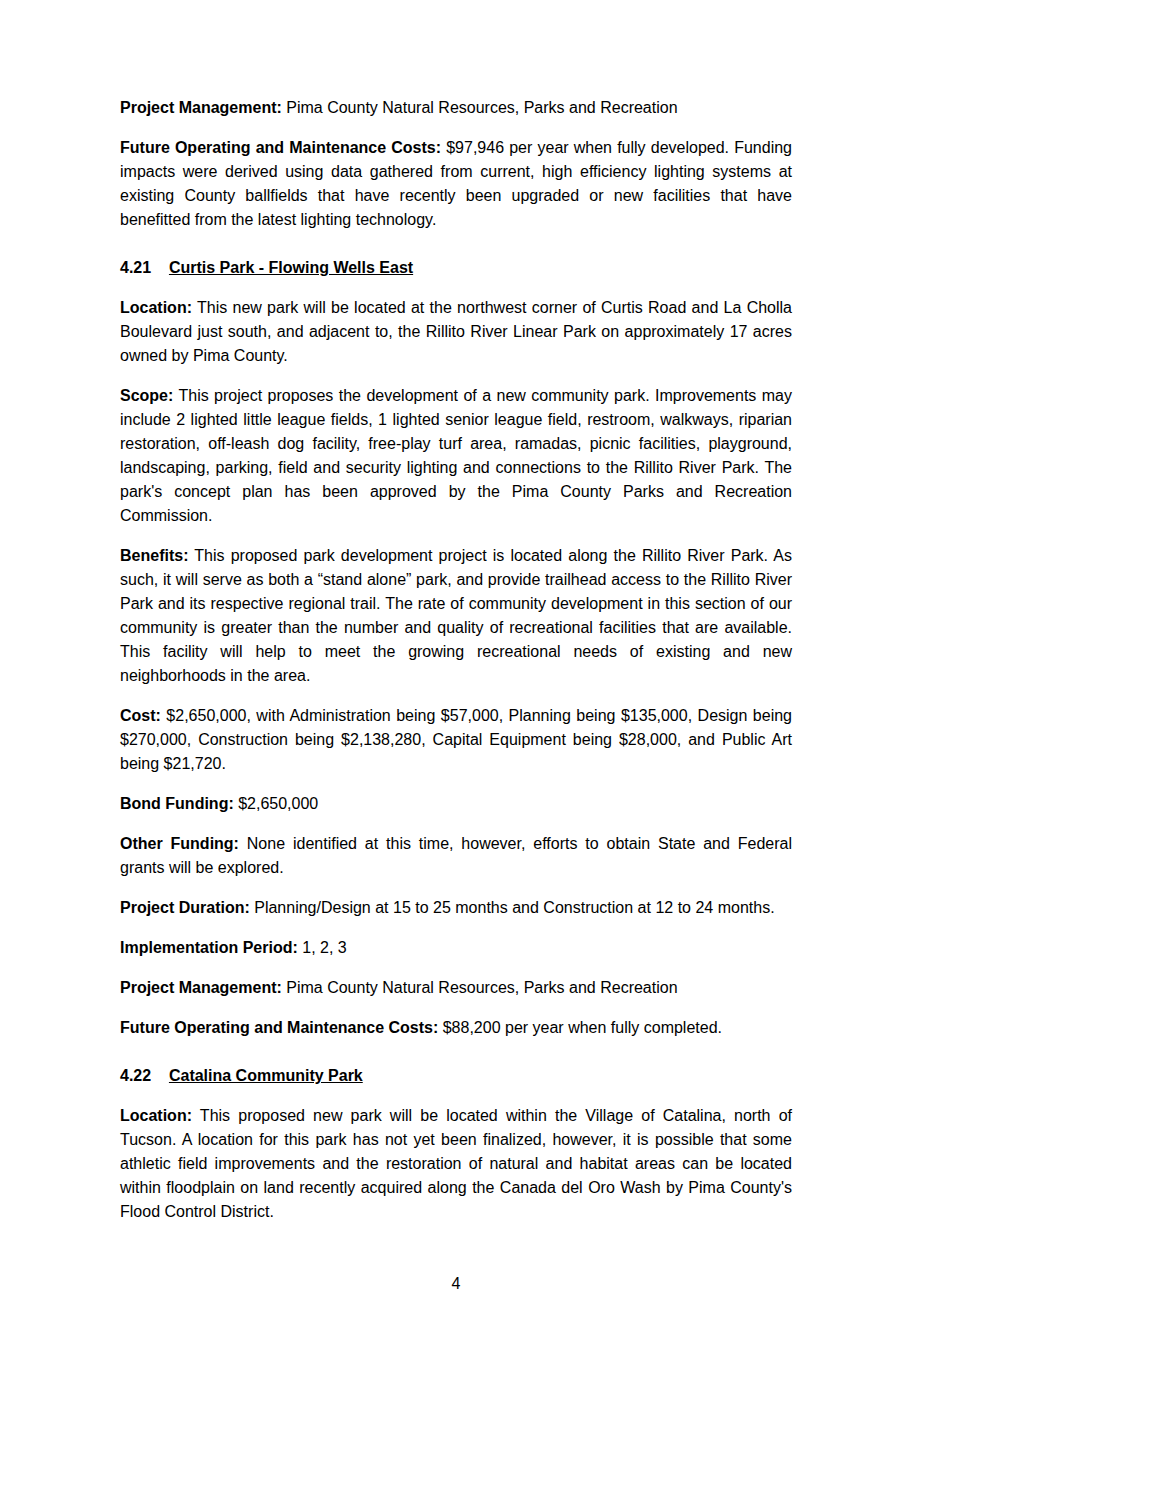Project Management: Pima County Natural Resources, Parks and Recreation
Future Operating and Maintenance Costs: $97,946 per year when fully developed. Funding impacts were derived using data gathered from current, high efficiency lighting systems at existing County ballfields that have recently been upgraded or new facilities that have benefitted from the latest lighting technology.
4.21 Curtis Park - Flowing Wells East
Location: This new park will be located at the northwest corner of Curtis Road and La Cholla Boulevard just south, and adjacent to, the Rillito River Linear Park on approximately 17 acres owned by Pima County.
Scope: This project proposes the development of a new community park. Improvements may include 2 lighted little league fields, 1 lighted senior league field, restroom, walkways, riparian restoration, off-leash dog facility, free-play turf area, ramadas, picnic facilities, playground, landscaping, parking, field and security lighting and connections to the Rillito River Park. The park's concept plan has been approved by the Pima County Parks and Recreation Commission.
Benefits: This proposed park development project is located along the Rillito River Park. As such, it will serve as both a “stand alone” park, and provide trailhead access to the Rillito River Park and its respective regional trail. The rate of community development in this section of our community is greater than the number and quality of recreational facilities that are available. This facility will help to meet the growing recreational needs of existing and new neighborhoods in the area.
Cost: $2,650,000, with Administration being $57,000, Planning being $135,000, Design being $270,000, Construction being $2,138,280, Capital Equipment being $28,000, and Public Art being $21,720.
Bond Funding: $2,650,000
Other Funding: None identified at this time, however, efforts to obtain State and Federal grants will be explored.
Project Duration: Planning/Design at 15 to 25 months and Construction at 12 to 24 months.
Implementation Period: 1, 2, 3
Project Management: Pima County Natural Resources, Parks and Recreation
Future Operating and Maintenance Costs: $88,200 per year when fully completed.
4.22 Catalina Community Park
Location: This proposed new park will be located within the Village of Catalina, north of Tucson. A location for this park has not yet been finalized, however, it is possible that some athletic field improvements and the restoration of natural and habitat areas can be located within floodplain on land recently acquired along the Canada del Oro Wash by Pima County's Flood Control District.
4